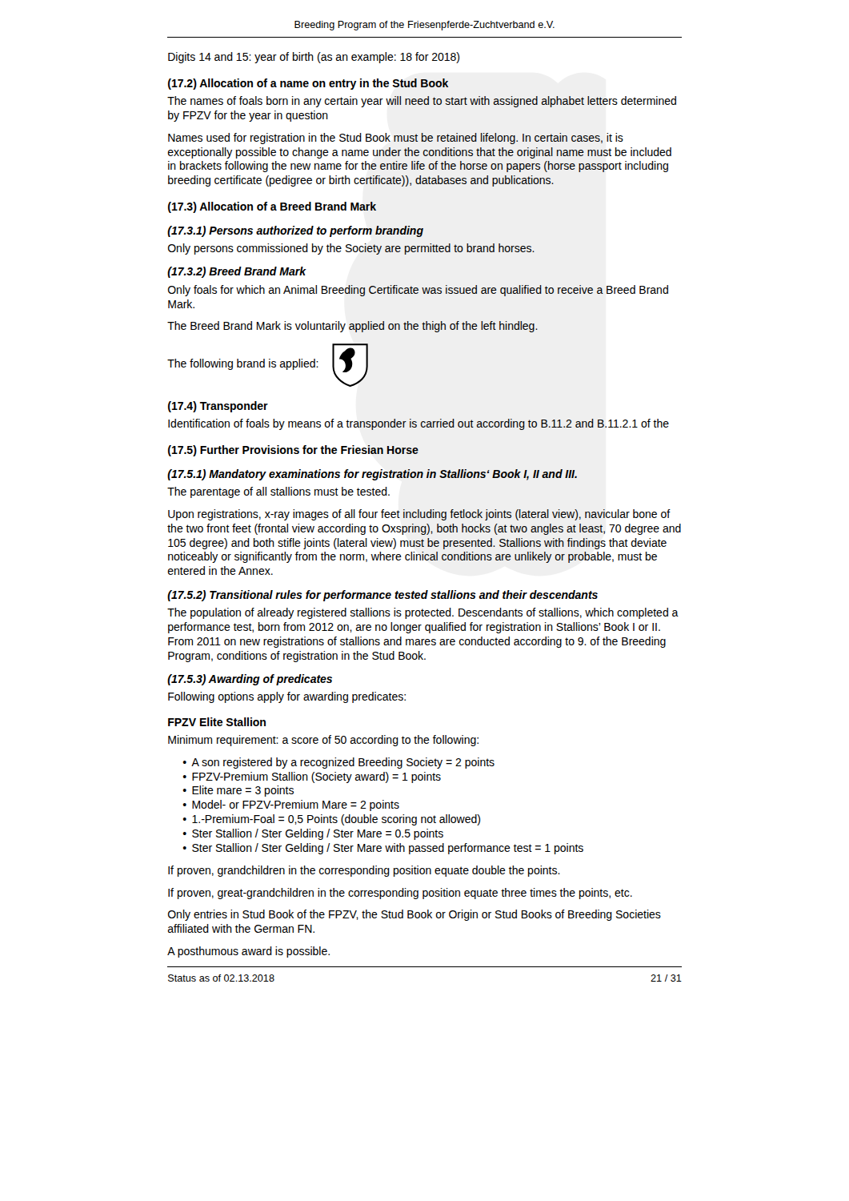Breeding Program of the Friesenpferde-Zuchtverband e.V.
Digits 14 and 15: year of birth (as an example: 18 for 2018)
(17.2) Allocation of a name on entry in the Stud Book
The names of foals born in any certain year will need to start with assigned alphabet letters determined by FPZV for the year in question
Names used for registration in the Stud Book must be retained lifelong. In certain cases, it is exceptionally possible to change a name under the conditions that the original name must be included in brackets following the new name for the entire life of the horse on papers (horse passport including breeding certificate (pedigree or birth certificate)), databases and publications.
(17.3) Allocation of a Breed Brand Mark
(17.3.1) Persons authorized to perform branding
Only persons commissioned by the Society are permitted to brand horses.
(17.3.2) Breed Brand Mark
Only foals for which an Animal Breeding Certificate was issued are qualified to receive a Breed Brand Mark.
The Breed Brand Mark is voluntarily applied on the thigh of the left hindleg.
The following brand is applied:
(17.4) Transponder
Identification of foals by means of a transponder is carried out according to B.11.2 and B.11.2.1 of the
(17.5) Further Provisions for the Friesian Horse
(17.5.1) Mandatory examinations for registration in Stallions‘ Book I, II and III.
The parentage of all stallions must be tested.
Upon registrations, x-ray images of all four feet including fetlock joints (lateral view), navicular bone of the two front feet (frontal view according to Oxspring), both hocks (at two angles at least, 70 degree and 105 degree) and both stifle joints (lateral view) must be presented. Stallions with findings that deviate noticeably or significantly from the norm, where clinical conditions are unlikely or probable, must be entered in the Annex.
(17.5.2) Transitional rules for performance tested stallions and their descendants
The population of already registered stallions is protected. Descendants of stallions, which completed a performance test, born from 2012 on, are no longer qualified for registration in Stallions’ Book I or II. From 2011 on new registrations of stallions and mares are conducted according to 9. of the Breeding Program, conditions of registration in the Stud Book.
(17.5.3) Awarding of predicates
Following options apply for awarding predicates:
FPZV Elite Stallion
Minimum requirement: a score of 50 according to the following:
A son registered by a recognized Breeding Society = 2 points
FPZV-Premium Stallion (Society award) = 1 points
Elite mare = 3 points
Model- or FPZV-Premium Mare = 2 points
1.-Premium-Foal = 0,5 Points (double scoring not allowed)
Ster Stallion / Ster Gelding / Ster Mare = 0.5 points
Ster Stallion / Ster Gelding / Ster Mare with passed performance test = 1 points
If proven, grandchildren in the corresponding position equate double the points.
If proven, great-grandchildren in the corresponding position equate three times the points, etc.
Only entries in Stud Book of the FPZV, the Stud Book or Origin or Stud Books of Breeding Societies affiliated with the German FN.
A posthumous award is possible.
Status as of 02.13.2018 21 / 31